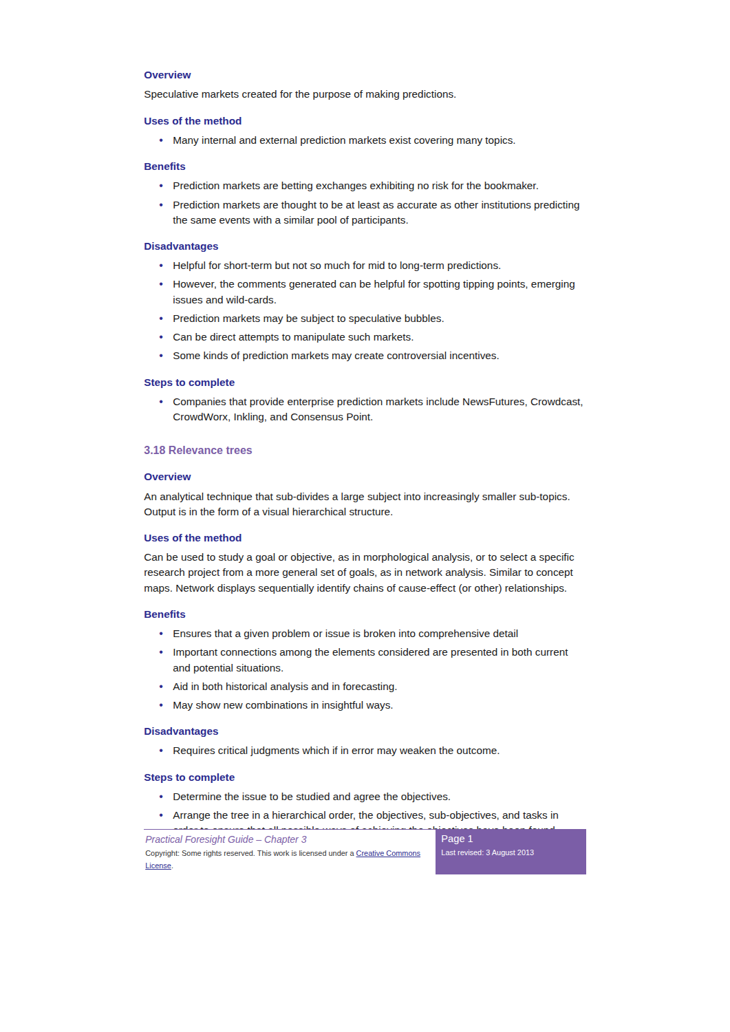Overview
Speculative markets created for the purpose of making predictions.
Uses of the method
Many internal and external prediction markets exist covering many topics.
Benefits
Prediction markets are betting exchanges exhibiting no risk for the bookmaker.
Prediction markets are thought to be at least as accurate as other institutions predicting the same events with a similar pool of participants.
Disadvantages
Helpful for short-term but not so much for mid to long-term predictions.
However, the comments generated can be helpful for spotting tipping points, emerging issues and wild-cards.
Prediction markets may be subject to speculative bubbles.
Can be direct attempts to manipulate such markets.
Some kinds of prediction markets may create controversial incentives.
Steps to complete
Companies that provide enterprise prediction markets include NewsFutures, Crowdcast, CrowdWorx, Inkling, and Consensus Point.
3.18 Relevance trees
Overview
An analytical technique that sub-divides a large subject into increasingly smaller sub-topics. Output is in the form of a visual hierarchical structure.
Uses of the method
Can be used to study a goal or objective, as in morphological analysis, or to select a specific research project from a more general set of goals, as in network analysis. Similar to concept maps. Network displays sequentially identify chains of cause-effect (or other) relationships.
Benefits
Ensures that a given problem or issue is broken into comprehensive detail
Important connections among the elements considered are presented in both current and potential situations.
Aid in both historical analysis and in forecasting.
May show new combinations in insightful ways.
Disadvantages
Requires critical judgments which if in error may weaken the outcome.
Steps to complete
Determine the issue to be studied and agree the objectives.
Arrange the tree in a hierarchical order, the objectives, sub-objectives, and tasks in order to ensure that all possible ways of achieving the objectives have been found.
Evaluate the relevance of an issue to the finding of a solution.
Practical Foresight Guide – Chapter 3 Copyright: Some rights reserved. This work is licensed under a Creative Commons License.
Page 1 Last revised: 3 August 2013